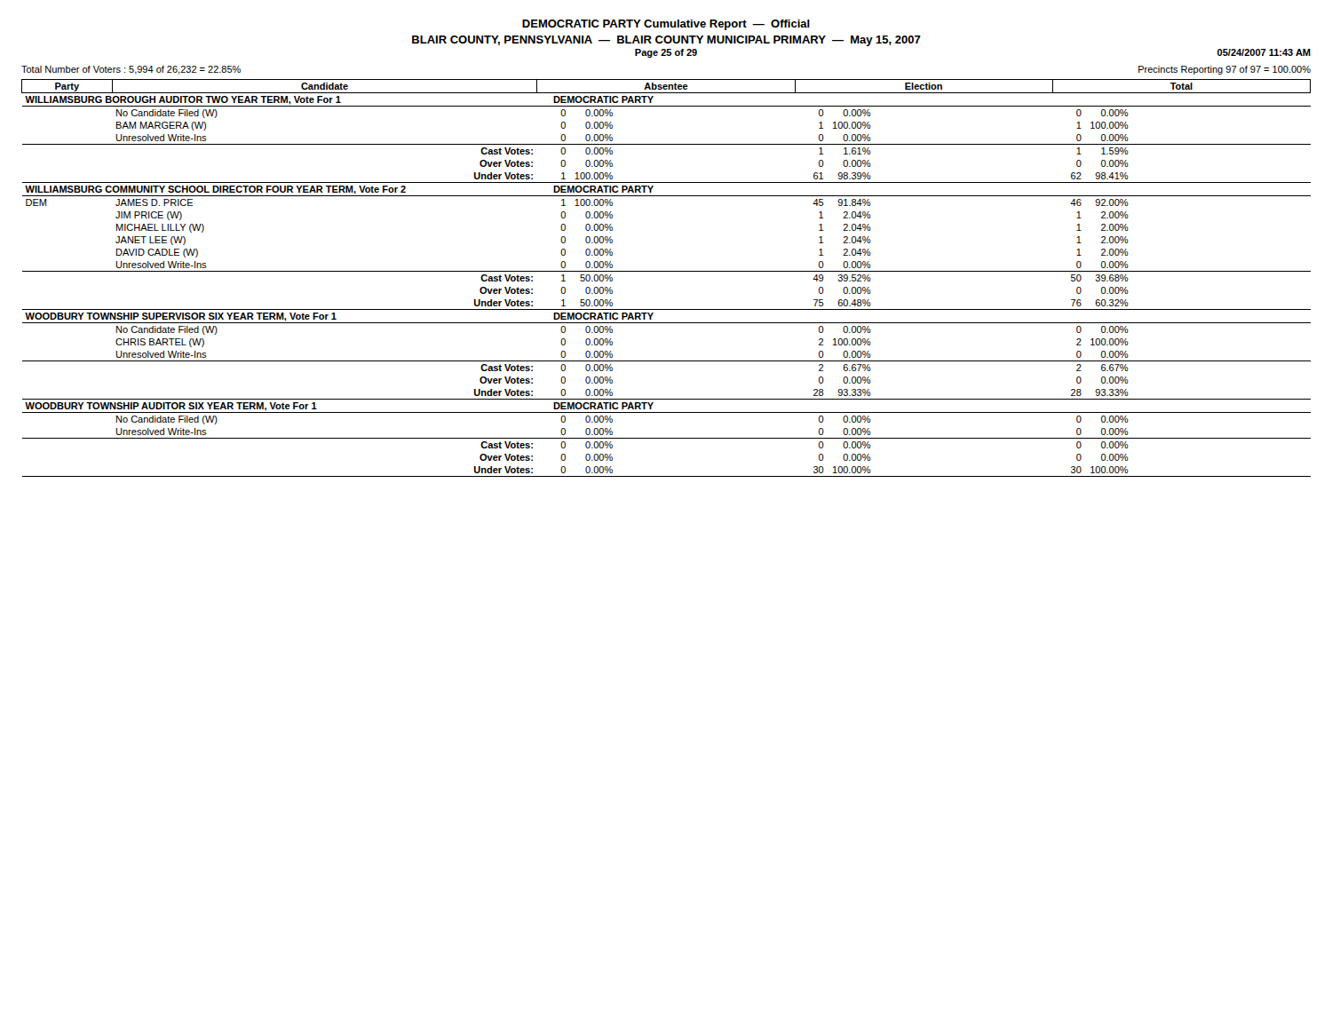DEMOCRATIC PARTY Cumulative Report — Official
BLAIR COUNTY, PENNSYLVANIA — BLAIR COUNTY MUNICIPAL PRIMARY — May 15, 2007
Page 25 of 29
05/24/2007 11:43 AM
Total Number of Voters : 5,994 of 26,232 = 22.85%
Precincts Reporting 97 of 97 = 100.00%
| Party | Candidate | Absentee | Election | Total |
| --- | --- | --- | --- | --- |
| WILLIAMSBURG BOROUGH AUDITOR TWO YEAR TERM, Vote For 1 | DEMOCRATIC PARTY |
| | No Candidate Filed (W) | 0 0.00% | 0 0.00% | 0 0.00% |
| | BAM MARGERA (W) | 0 0.00% | 1 100.00% | 1 100.00% |
| | Unresolved Write-Ins | 0 0.00% | 0 0.00% | 0 0.00% |
| | Cast Votes: | 0 0.00% | 1 1.61% | 1 1.59% |
| | Over Votes: | 0 0.00% | 0 0.00% | 0 0.00% |
| | Under Votes: | 1 100.00% | 61 98.39% | 62 98.41% |
| WILLIAMSBURG COMMUNITY SCHOOL DIRECTOR FOUR YEAR TERM, Vote For 2 | DEMOCRATIC PARTY |
| DEM | JAMES D. PRICE | 1 100.00% | 45 91.84% | 46 92.00% |
| | JIM PRICE (W) | 0 0.00% | 1 2.04% | 1 2.00% |
| | MICHAEL LILLY (W) | 0 0.00% | 1 2.04% | 1 2.00% |
| | JANET LEE (W) | 0 0.00% | 1 2.04% | 1 2.00% |
| | DAVID CADLE (W) | 0 0.00% | 1 2.04% | 1 2.00% |
| | Unresolved Write-Ins | 0 0.00% | 0 0.00% | 0 0.00% |
| | Cast Votes: | 1 50.00% | 49 39.52% | 50 39.68% |
| | Over Votes: | 0 0.00% | 0 0.00% | 0 0.00% |
| | Under Votes: | 1 50.00% | 75 60.48% | 76 60.32% |
| WOODBURY TOWNSHIP SUPERVISOR SIX YEAR TERM, Vote For 1 | DEMOCRATIC PARTY |
| | No Candidate Filed (W) | 0 0.00% | 0 0.00% | 0 0.00% |
| | CHRIS BARTEL (W) | 0 0.00% | 2 100.00% | 2 100.00% |
| | Unresolved Write-Ins | 0 0.00% | 0 0.00% | 0 0.00% |
| | Cast Votes: | 0 0.00% | 2 6.67% | 2 6.67% |
| | Over Votes: | 0 0.00% | 0 0.00% | 0 0.00% |
| | Under Votes: | 0 0.00% | 28 93.33% | 28 93.33% |
| WOODBURY TOWNSHIP AUDITOR SIX YEAR TERM, Vote For 1 | DEMOCRATIC PARTY |
| | No Candidate Filed (W) | 0 0.00% | 0 0.00% | 0 0.00% |
| | Unresolved Write-Ins | 0 0.00% | 0 0.00% | 0 0.00% |
| | Cast Votes: | 0 0.00% | 0 0.00% | 0 0.00% |
| | Over Votes: | 0 0.00% | 0 0.00% | 0 0.00% |
| | Under Votes: | 0 0.00% | 30 100.00% | 30 100.00% |